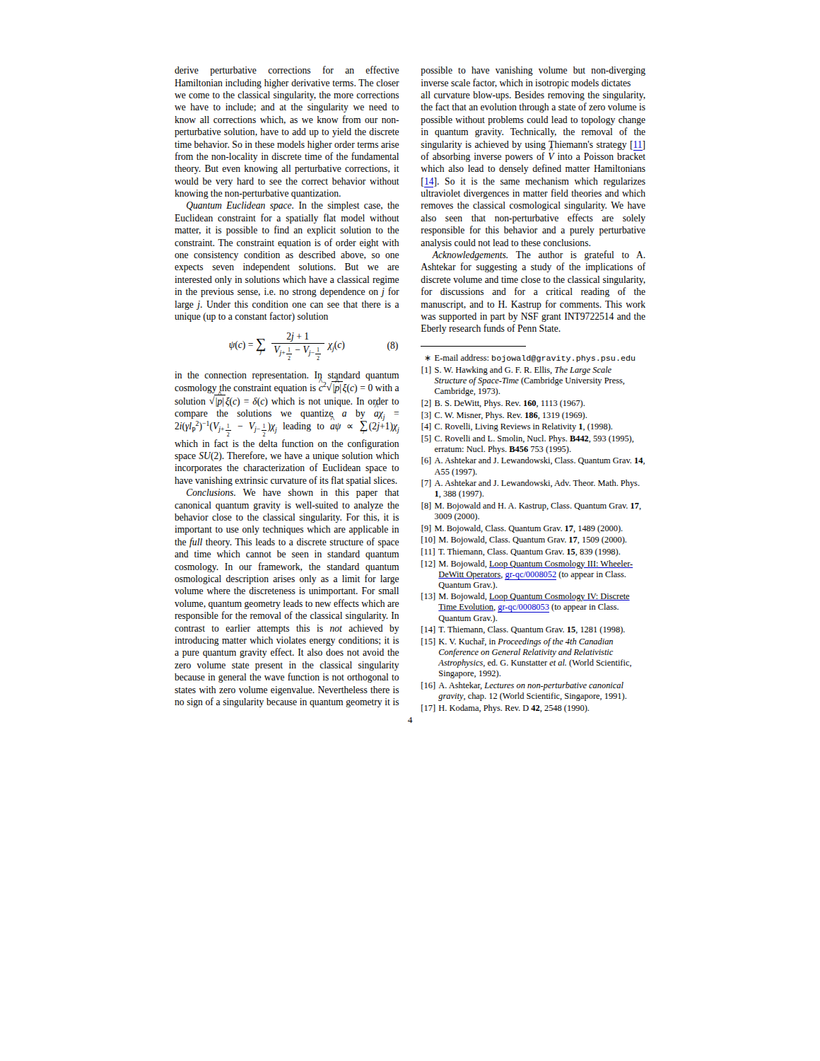derive perturbative corrections for an effective Hamiltonian including higher derivative terms. The closer we come to the classical singularity, the more corrections we have to include; and at the singularity we need to know all corrections which, as we know from our non-perturbative solution, have to add up to yield the discrete time behavior. So in these models higher order terms arise from the non-locality in discrete time of the fundamental theory. But even knowing all perturbative corrections, it would be very hard to see the correct behavior without knowing the non-perturbative quantization.
Quantum Euclidean space. In the simplest case, the Euclidean constraint for a spatially flat model without matter, it is possible to find an explicit solution to the constraint. The constraint equation is of order eight with one consistency condition as described above, so one expects seven independent solutions. But we are interested only in solutions which have a classical regime in the previous sense, i.e. no strong dependence on j for large j. Under this condition one can see that there is a unique (up to a constant factor) solution
ψ(c) = ∑j 2j + 1 Vj+12 − Vj−12 χj(c) (8)
in the connection representation. In standard quantum cosmology the constraint equation is c2|p|ξ(c) = 0 with a solution |p|ξ(c) = δ(c) which is not unique. In order to compare the solutions we quantize a by aχj = 2i(γlP2)−1(Vj+12 − Vj−12)χj leading to aψ ∝ ∑j(2j+1)χj which in fact is the delta function on the configuration space SU(2). Therefore, we have a unique solution which incorporates the characterization of Euclidean space to have vanishing extrinsic curvature of its flat spatial slices.
Conclusions. We have shown in this paper that canonical quantum gravity is well-suited to analyze the behavior close to the classical singularity. For this, it is important to use only techniques which are applicable in the full theory. This leads to a discrete structure of space and time which cannot be seen in standard quantum cosmology. In our framework, the standard quantum osmological description arises only as a limit for large volume where the discreteness is unimportant. For small volume, quantum geometry leads to new effects which are responsible for the removal of the classical singularity. In contrast to earlier attempts this is not achieved by introducing matter which violates energy conditions; it is a pure quantum gravity effect. It also does not avoid the zero volume state present in the classical singularity because in general the wave function is not orthogonal to states with zero volume eigenvalue. Nevertheless there is no sign of a singularity because in quantum geometry it is possible to have vanishing volume but non-diverging inverse scale factor, which in isotropic models dictates
all curvature blow-ups. Besides removing the singularity, the fact that an evolution through a state of zero volume is possible without problems could lead to topology change in quantum gravity. Technically, the removal of the singularity is achieved by using Thiemann's strategy [11] of absorbing inverse powers of V into a Poisson bracket which also lead to densely defined matter Hamiltonians [14]. So it is the same mechanism which regularizes ultraviolet divergences in matter field theories and which removes the classical cosmological singularity. We have also seen that non-perturbative effects are solely responsible for this behavior and a purely perturbative analysis could not lead to these conclusions.
Acknowledgements. The author is grateful to A. Ashtekar for suggesting a study of the implications of discrete volume and time close to the classical singularity, for discussions and for a critical reading of the manuscript, and to H. Kastrup for comments. This work was supported in part by NSF grant INT9722514 and the Eberly research funds of Penn State.
∗
E-mail address: bojowald@gravity.phys.psu.edu
[1]
S. W. Hawking and G. F. R. Ellis, The Large Scale Structure of Space-Time (Cambridge University Press, Cambridge, 1973).
[2]
B. S. DeWitt, Phys. Rev. 160, 1113 (1967).
[3]
C. W. Misner, Phys. Rev. 186, 1319 (1969).
[4]
C. Rovelli, Living Reviews in Relativity 1, (1998).
[5]
C. Rovelli and L. Smolin, Nucl. Phys. B442, 593 (1995), erratum: Nucl. Phys. B456 753 (1995).
[6]
A. Ashtekar and J. Lewandowski, Class. Quantum Grav. 14, A55 (1997).
[7]
A. Ashtekar and J. Lewandowski, Adv. Theor. Math. Phys. 1, 388 (1997).
[8]
M. Bojowald and H. A. Kastrup, Class. Quantum Grav. 17, 3009 (2000).
[9]
M. Bojowald, Class. Quantum Grav. 17, 1489 (2000).
[10]
M. Bojowald, Class. Quantum Grav. 17, 1509 (2000).
[11]
T. Thiemann, Class. Quantum Grav. 15, 839 (1998).
[12]
M. Bojowald, Loop Quantum Cosmology III: Wheeler-DeWitt Operators, gr-qc/0008052 (to appear in Class. Quantum Grav.).
[13]
M. Bojowald, Loop Quantum Cosmology IV: Discrete Time Evolution, gr-qc/0008053 (to appear in Class. Quantum Grav.).
[14]
T. Thiemann, Class. Quantum Grav. 15, 1281 (1998).
[15]
K. V. Kuchař, in Proceedings of the 4th Canadian Conference on General Relativity and Relativistic Astrophysics, ed. G. Kunstatter et al. (World Scientific, Singapore, 1992).
[16]
A. Ashtekar, Lectures on non-perturbative canonical gravity, chap. 12 (World Scientific, Singapore, 1991).
[17]
H. Kodama, Phys. Rev. D 42, 2548 (1990).
4